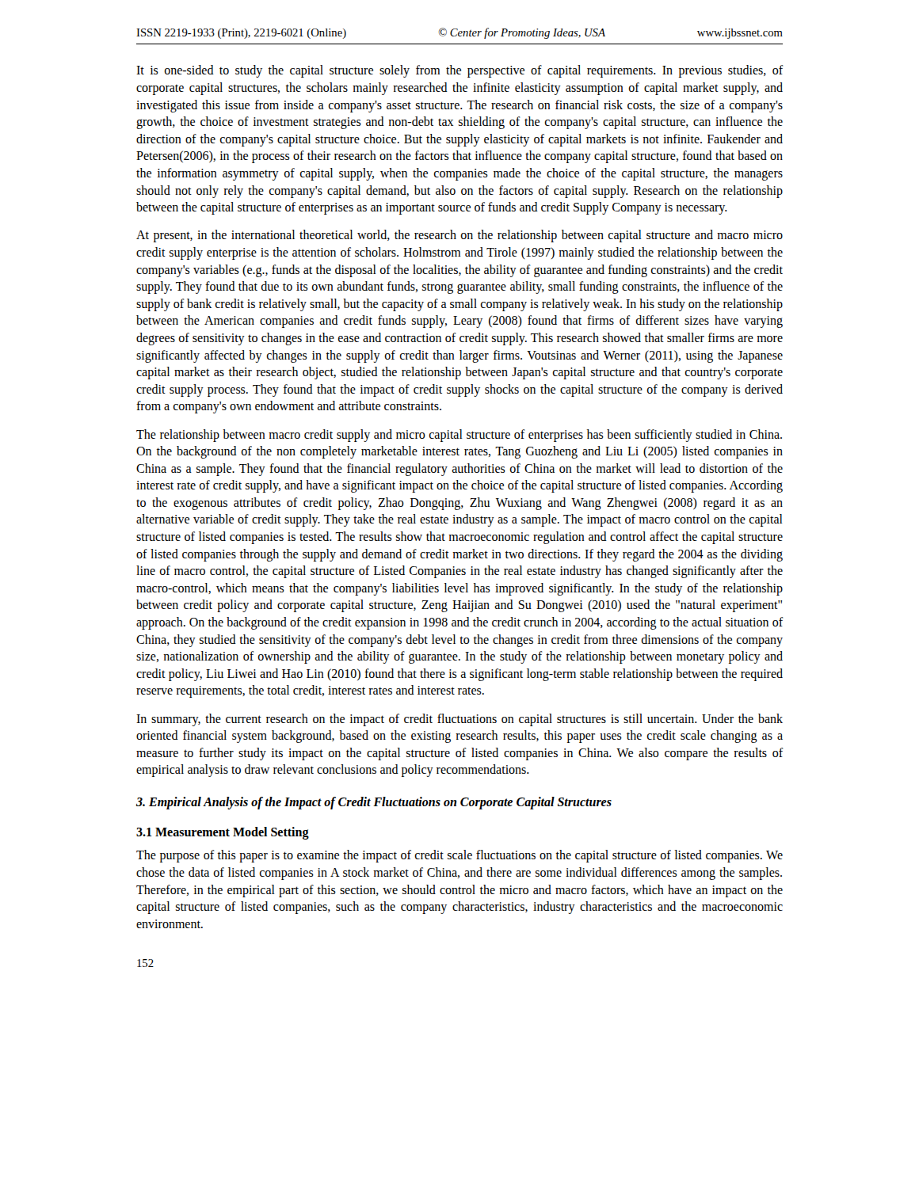ISSN 2219-1933 (Print), 2219-6021 (Online) © Center for Promoting Ideas, USA www.ijbssnet.com
It is one-sided to study the capital structure solely from the perspective of capital requirements. In previous studies, of corporate capital structures, the scholars mainly researched the infinite elasticity assumption of capital market supply, and investigated this issue from inside a company's asset structure. The research on financial risk costs, the size of a company's growth, the choice of investment strategies and non-debt tax shielding of the company's capital structure, can influence the direction of the company's capital structure choice. But the supply elasticity of capital markets is not infinite. Faukender and Petersen(2006), in the process of their research on the factors that influence the company capital structure, found that based on the information asymmetry of capital supply, when the companies made the choice of the capital structure, the managers should not only rely the company's capital demand, but also on the factors of capital supply. Research on the relationship between the capital structure of enterprises as an important source of funds and credit Supply Company is necessary.
At present, in the international theoretical world, the research on the relationship between capital structure and macro micro credit supply enterprise is the attention of scholars. Holmstrom and Tirole (1997) mainly studied the relationship between the company's variables (e.g., funds at the disposal of the localities, the ability of guarantee and funding constraints) and the credit supply. They found that due to its own abundant funds, strong guarantee ability, small funding constraints, the influence of the supply of bank credit is relatively small, but the capacity of a small company is relatively weak. In his study on the relationship between the American companies and credit funds supply, Leary (2008) found that firms of different sizes have varying degrees of sensitivity to changes in the ease and contraction of credit supply. This research showed that smaller firms are more significantly affected by changes in the supply of credit than larger firms. Voutsinas and Werner (2011), using the Japanese capital market as their research object, studied the relationship between Japan's capital structure and that country's corporate credit supply process. They found that the impact of credit supply shocks on the capital structure of the company is derived from a company's own endowment and attribute constraints.
The relationship between macro credit supply and micro capital structure of enterprises has been sufficiently studied in China. On the background of the non completely marketable interest rates, Tang Guozheng and Liu Li (2005) listed companies in China as a sample. They found that the financial regulatory authorities of China on the market will lead to distortion of the interest rate of credit supply, and have a significant impact on the choice of the capital structure of listed companies. According to the exogenous attributes of credit policy, Zhao Dongqing, Zhu Wuxiang and Wang Zhengwei (2008) regard it as an alternative variable of credit supply. They take the real estate industry as a sample. The impact of macro control on the capital structure of listed companies is tested. The results show that macroeconomic regulation and control affect the capital structure of listed companies through the supply and demand of credit market in two directions. If they regard the 2004 as the dividing line of macro control, the capital structure of Listed Companies in the real estate industry has changed significantly after the macro-control, which means that the company's liabilities level has improved significantly. In the study of the relationship between credit policy and corporate capital structure, Zeng Haijian and Su Dongwei (2010) used the "natural experiment" approach. On the background of the credit expansion in 1998 and the credit crunch in 2004, according to the actual situation of China, they studied the sensitivity of the company's debt level to the changes in credit from three dimensions of the company size, nationalization of ownership and the ability of guarantee. In the study of the relationship between monetary policy and credit policy, Liu Liwei and Hao Lin (2010) found that there is a significant long-term stable relationship between the required reserve requirements, the total credit, interest rates and interest rates.
In summary, the current research on the impact of credit fluctuations on capital structures is still uncertain. Under the bank oriented financial system background, based on the existing research results, this paper uses the credit scale changing as a measure to further study its impact on the capital structure of listed companies in China. We also compare the results of empirical analysis to draw relevant conclusions and policy recommendations.
3. Empirical Analysis of the Impact of Credit Fluctuations on Corporate Capital Structures
3.1 Measurement Model Setting
The purpose of this paper is to examine the impact of credit scale fluctuations on the capital structure of listed companies. We chose the data of listed companies in A stock market of China, and there are some individual differences among the samples. Therefore, in the empirical part of this section, we should control the micro and macro factors, which have an impact on the capital structure of listed companies, such as the company characteristics, industry characteristics and the macroeconomic environment.
152